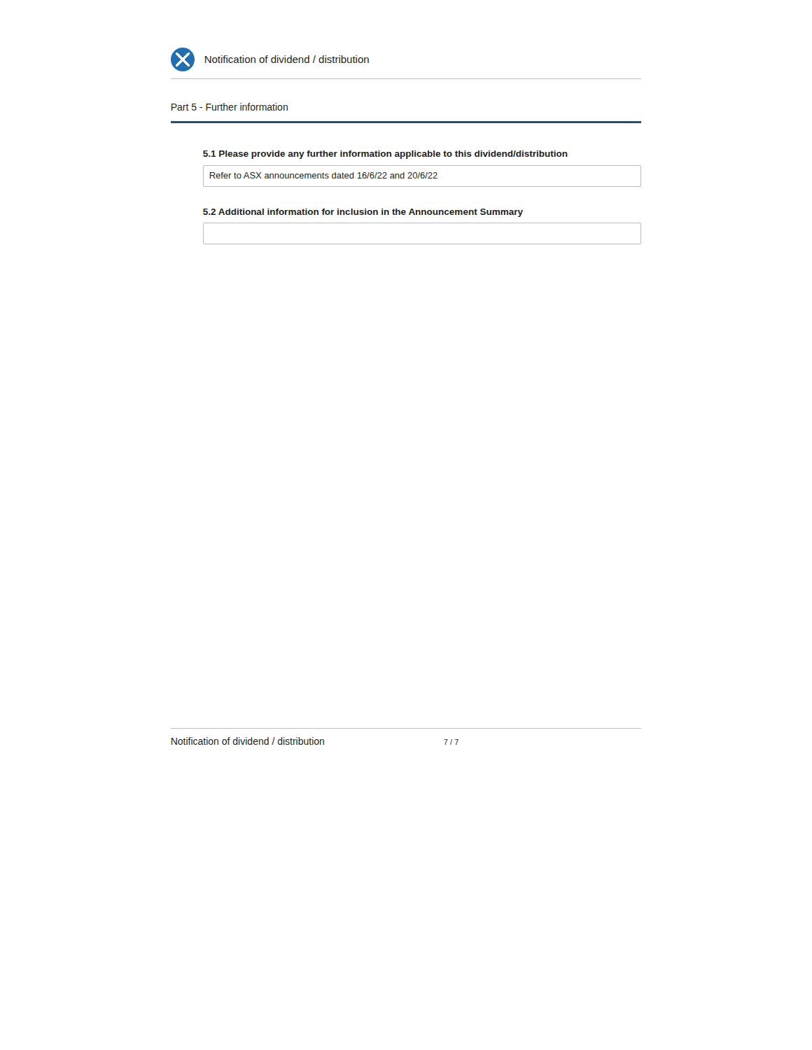Notification of dividend / distribution
Part 5 - Further information
5.1 Please provide any further information applicable to this dividend/distribution
Refer to ASX announcements dated 16/6/22 and 20/6/22
5.2 Additional information for inclusion in the Announcement Summary
Notification of dividend / distribution
7 / 7